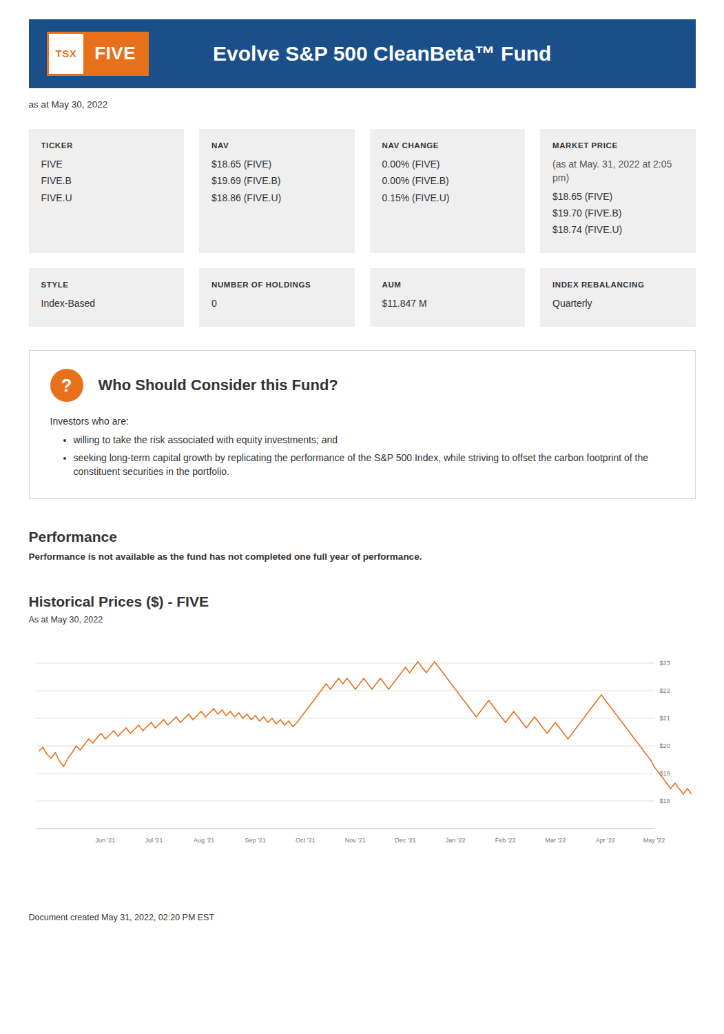TSX
FIVE
Evolve S&P 500 CleanBeta™ Fund
as at May 30, 2022
Ticker
FIVE
FIVE.B
FIVE.U
NAV
$18.65 (FIVE)
$19.69 (FIVE.B)
$18.86 (FIVE.U)
NAV Change
0.00% (FIVE)
0.00% (FIVE.B)
0.15% (FIVE.U)
Market Price
(as at May. 31, 2022 at 2:05 pm)
$18.65 (FIVE)
$19.70 (FIVE.B)
$18.74 (FIVE.U)
Style
Index-Based
Number of Holdings
0
AUM
$11.847 M
Index Rebalancing
Quarterly
?
Who Should Consider this Fund?
Investors who are:
willing to take the risk associated with equity investments; and
seeking long-term capital growth by replicating the performance of the S&P 500 Index, while striving to offset the carbon footprint of the constituent securities in the portfolio.
Performance
Performance is not available as the fund has not completed one full year of performance.
Historical Prices ($) - FIVE
As at May 30, 2022
$23 $22 $21 $20 $19 $18 Jun '21 Jul '21 Aug '21 Sep '21 Oct '21 Nov '21 Dec '21 Jan '22 Feb '22 Mar '22 Apr '22 May '22
Document created May 31, 2022, 02:20 PM EST